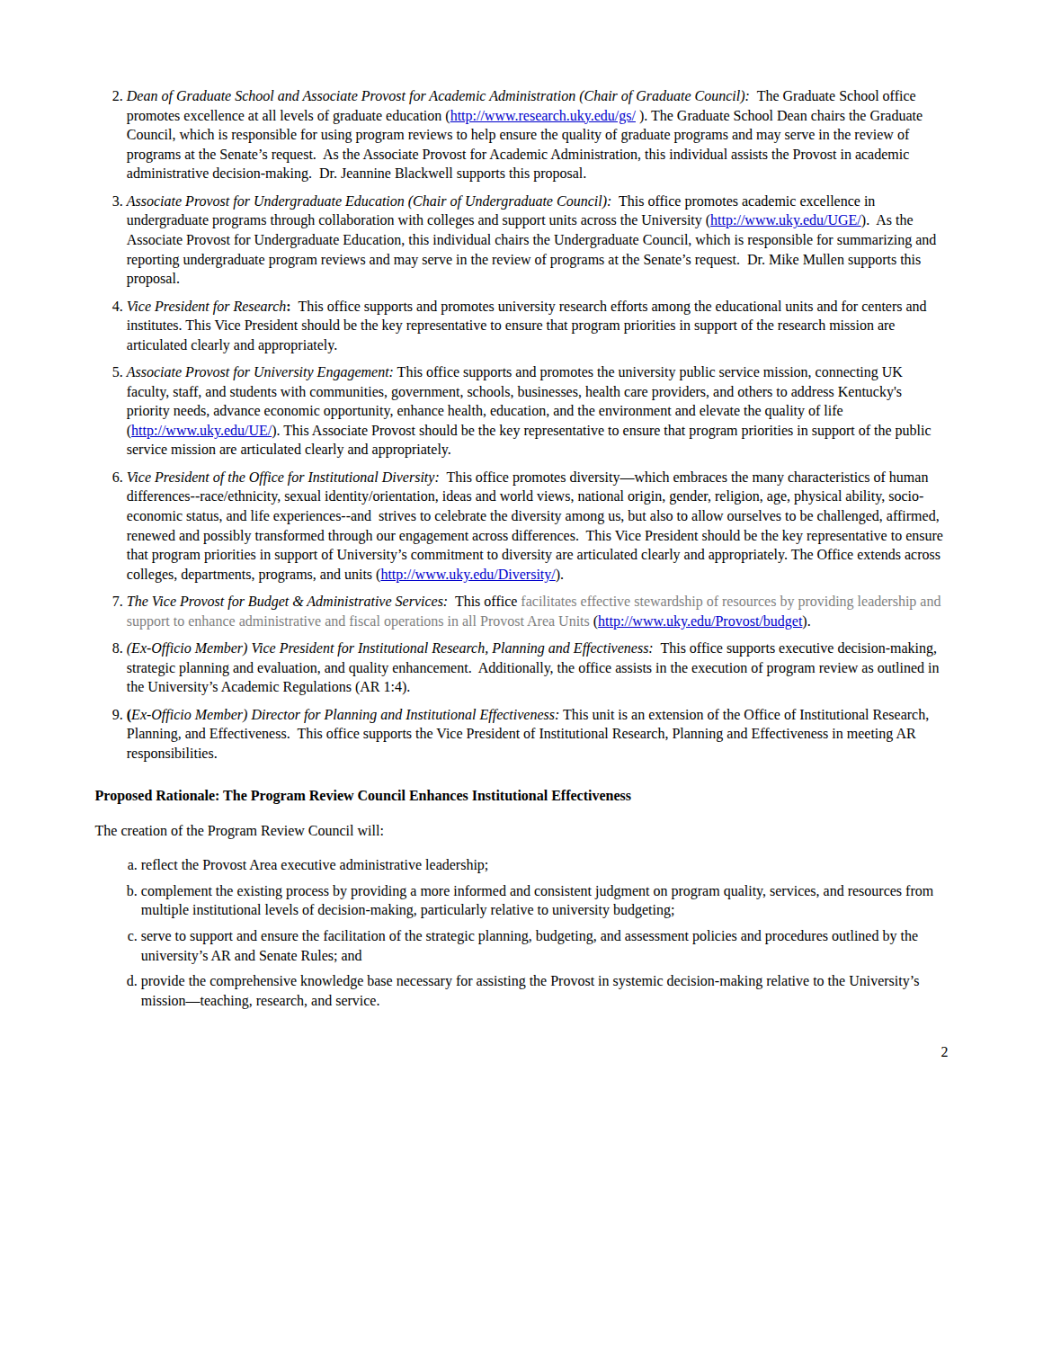Dean of Graduate School and Associate Provost for Academic Administration (Chair of Graduate Council): The Graduate School office promotes excellence at all levels of graduate education (http://www.research.uky.edu/gs/ ). The Graduate School Dean chairs the Graduate Council, which is responsible for using program reviews to help ensure the quality of graduate programs and may serve in the review of programs at the Senate’s request. As the Associate Provost for Academic Administration, this individual assists the Provost in academic administrative decision-making. Dr. Jeannine Blackwell supports this proposal.
Associate Provost for Undergraduate Education (Chair of Undergraduate Council): This office promotes academic excellence in undergraduate programs through collaboration with colleges and support units across the University (http://www.uky.edu/UGE/). As the Associate Provost for Undergraduate Education, this individual chairs the Undergraduate Council, which is responsible for summarizing and reporting undergraduate program reviews and may serve in the review of programs at the Senate’s request. Dr. Mike Mullen supports this proposal.
Vice President for Research: This office supports and promotes university research efforts among the educational units and for centers and institutes. This Vice President should be the key representative to ensure that program priorities in support of the research mission are articulated clearly and appropriately.
Associate Provost for University Engagement: This office supports and promotes the university public service mission, connecting UK faculty, staff, and students with communities, government, schools, businesses, health care providers, and others to address Kentucky's priority needs, advance economic opportunity, enhance health, education, and the environment and elevate the quality of life (http://www.uky.edu/UE/). This Associate Provost should be the key representative to ensure that program priorities in support of the public service mission are articulated clearly and appropriately.
Vice President of the Office for Institutional Diversity: This office promotes diversity—which embraces the many characteristics of human differences--race/ethnicity, sexual identity/orientation, ideas and world views, national origin, gender, religion, age, physical ability, socio-economic status, and life experiences--and strives to celebrate the diversity among us, but also to allow ourselves to be challenged, affirmed, renewed and possibly transformed through our engagement across differences. This Vice President should be the key representative to ensure that program priorities in support of University’s commitment to diversity are articulated clearly and appropriately. The Office extends across colleges, departments, programs, and units (http://www.uky.edu/Diversity/).
The Vice Provost for Budget & Administrative Services: This office facilitates effective stewardship of resources by providing leadership and support to enhance administrative and fiscal operations in all Provost Area Units (http://www.uky.edu/Provost/budget).
(Ex-Officio Member) Vice President for Institutional Research, Planning and Effectiveness: This office supports executive decision-making, strategic planning and evaluation, and quality enhancement. Additionally, the office assists in the execution of program review as outlined in the University’s Academic Regulations (AR 1:4).
(Ex-Officio Member) Director for Planning and Institutional Effectiveness: This unit is an extension of the Office of Institutional Research, Planning, and Effectiveness. This office supports the Vice President of Institutional Research, Planning and Effectiveness in meeting AR responsibilities.
Proposed Rationale: The Program Review Council Enhances Institutional Effectiveness
The creation of the Program Review Council will:
reflect the Provost Area executive administrative leadership;
complement the existing process by providing a more informed and consistent judgment on program quality, services, and resources from multiple institutional levels of decision-making, particularly relative to university budgeting;
serve to support and ensure the facilitation of the strategic planning, budgeting, and assessment policies and procedures outlined by the university’s AR and Senate Rules; and
provide the comprehensive knowledge base necessary for assisting the Provost in systemic decision-making relative to the University’s mission—teaching, research, and service.
2